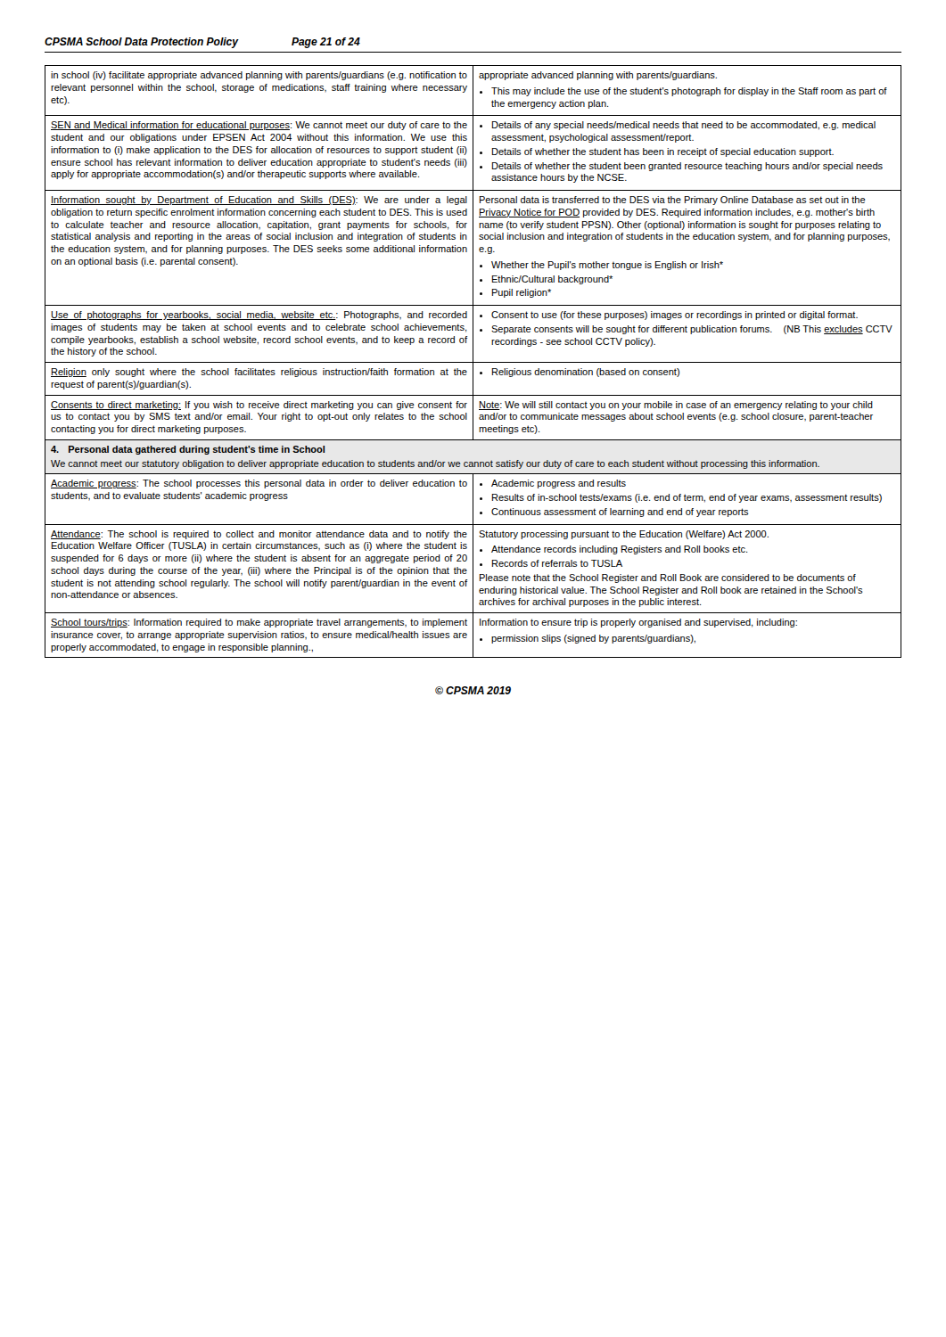CPSMA School Data Protection Policy Page 21 of 24
| in school (iv) facilitate appropriate advanced planning with parents/guardians (e.g. notification to relevant personnel within the school, storage of medications, staff training where necessary etc). | appropriate advanced planning with parents/guardians. This may include the use of the student's photograph for display in the Staff room as part of the emergency action plan. |
| SEN and Medical information for educational purposes : We cannot meet our duty of care to the student and our obligations under EPSEN Act 2004 without this information. We use this information to (i) make application to the DES for allocation of resources to support student (ii) ensure school has relevant information to deliver education appropriate to student's needs (iii) apply for appropriate accommodation(s) and/or therapeutic supports where available. | Details of any special needs/medical needs that need to be accommodated, e.g. medical assessment, psychological assessment/report. Details of whether the student has been in receipt of special education support. Details of whether the student been granted resource teaching hours and/or special needs assistance hours by the NCSE. |
| Information sought by Department of Education and Skills (DES) : We are under a legal obligation to return specific enrolment information concerning each student to DES. This is used to calculate teacher and resource allocation, capitation, grant payments for schools, for statistical analysis and reporting in the areas of social inclusion and integration of students in the education system, and for planning purposes. The DES seeks some additional information on an optional basis (i.e. parental consent). | Personal data is transferred to the DES via the Primary Online Database as set out in the Privacy Notice for POD provided by DES. Required information includes, e.g. mother's birth name (to verify student PPSN). Other (optional) information is sought for purposes relating to social inclusion and integration of students in the education system, and for planning purposes, e.g. Whether the Pupil's mother tongue is English or Irish* Ethnic/Cultural background* Pupil religion* |
| Use of photographs for yearbooks, social media, website etc. : Photographs, and recorded images of students may be taken at school events and to celebrate school achievements, compile yearbooks, establish a school website, record school events, and to keep a record of the history of the school. | Consent to use (for these purposes) images or recordings in printed or digital format. Separate consents will be sought for different publication forums. (NB This excludes CCTV recordings - see school CCTV policy). |
| Religion only sought where the school facilitates religious instruction/faith formation at the request of parent(s)/guardian(s). | Religious denomination (based on consent) |
| Consents to direct marketing: If you wish to receive direct marketing you can give consent for us to contact you by SMS text and/or email. Your right to opt-out only relates to the school contacting you for direct marketing purposes. | Note : We will still contact you on your mobile in case of an emergency relating to your child and/or to communicate messages about school events (e.g. school closure, parent-teacher meetings etc). |
| 4. Personal data gathered during student's time in School We cannot meet our statutory obligation to deliver appropriate education to students and/or we cannot satisfy our duty of care to each student without processing this information. |
| Academic progress : The school processes this personal data in order to deliver education to students, and to evaluate students' academic progress | Academic progress and results Results of in-school tests/exams (i.e. end of term, end of year exams, assessment results) Continuous assessment of learning and end of year reports |
| Attendance : The school is required to collect and monitor attendance data and to notify the Education Welfare Officer (TUSLA) in certain circumstances, such as (i) where the student is suspended for 6 days or more (ii) where the student is absent for an aggregate period of 20 school days during the course of the year, (iii) where the Principal is of the opinion that the student is not attending school regularly. The school will notify parent/guardian in the event of non-attendance or absences. | Statutory processing pursuant to the Education (Welfare) Act 2000. Attendance records including Registers and Roll books etc. Records of referrals to TUSLA Please note that the School Register and Roll Book are considered to be documents of enduring historical value. The School Register and Roll book are retained in the School's archives for archival purposes in the public interest. |
| School tours/trips : Information required to make appropriate travel arrangements, to implement insurance cover, to arrange appropriate supervision ratios, to ensure medical/health issues are properly accommodated, to engage in responsible planning., | Information to ensure trip is properly organised and supervised, including: permission slips (signed by parents/guardians), |
© CPSMA 2019